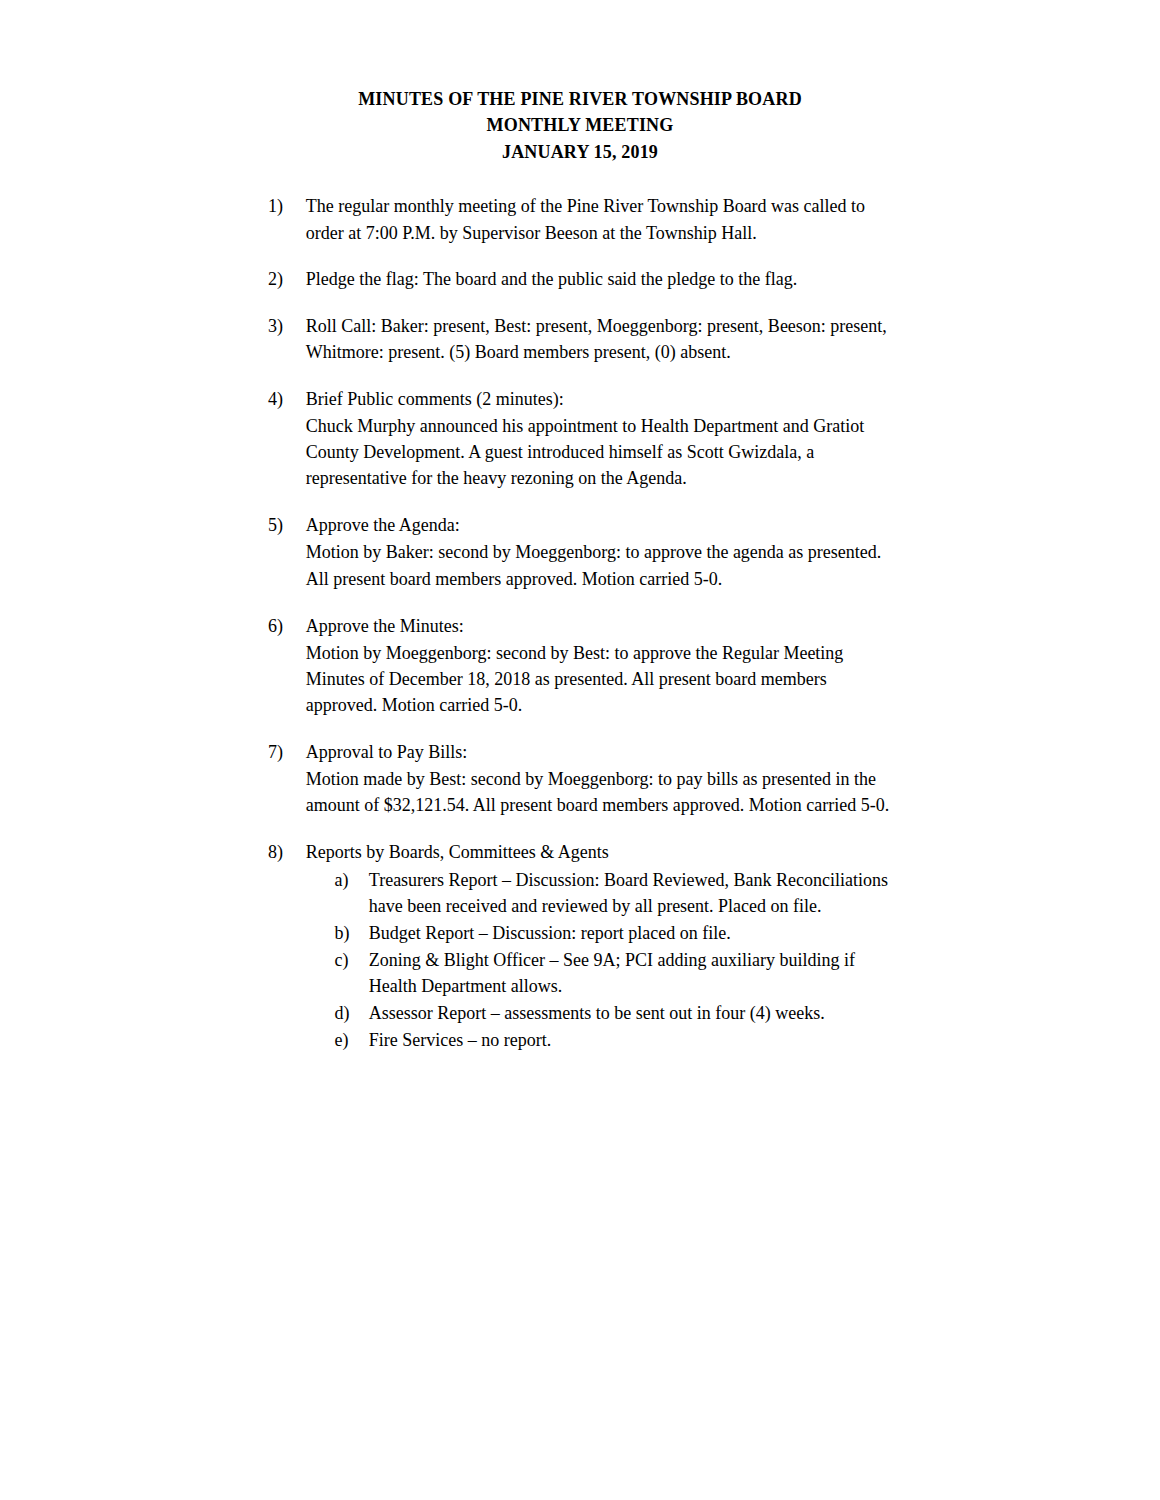MINUTES OF THE PINE RIVER TOWNSHIP BOARD MONTHLY MEETING JANUARY 15, 2019
The regular monthly meeting of the Pine River Township Board was called to order at 7:00 P.M. by Supervisor Beeson at the Township Hall.
Pledge the flag: The board and the public said the pledge to the flag.
Roll Call: Baker: present, Best: present, Moeggenborg: present, Beeson: present, Whitmore: present. (5) Board members present, (0) absent.
Brief Public comments (2 minutes):
Chuck Murphy announced his appointment to Health Department and Gratiot County Development. A guest introduced himself as Scott Gwizdala, a representative for the heavy rezoning on the Agenda.
Approve the Agenda:
Motion by Baker: second by Moeggenborg: to approve the agenda as presented.
All present board members approved. Motion carried 5-0.
Approve the Minutes:
Motion by Moeggenborg: second by Best: to approve the Regular Meeting Minutes of December 18, 2018 as presented. All present board members approved. Motion carried 5-0.
Approval to Pay Bills:
Motion made by Best: second by Moeggenborg: to pay bills as presented in the amount of $32,121.54. All present board members approved. Motion carried 5-0.
Reports by Boards, Committees & Agents
Treasurers Report – Discussion: Board Reviewed, Bank Reconciliations have been received and reviewed by all present. Placed on file.
Budget Report – Discussion: report placed on file.
Zoning & Blight Officer – See 9A; PCI adding auxiliary building if Health Department allows.
Assessor Report – assessments to be sent out in four (4) weeks.
Fire Services – no report.